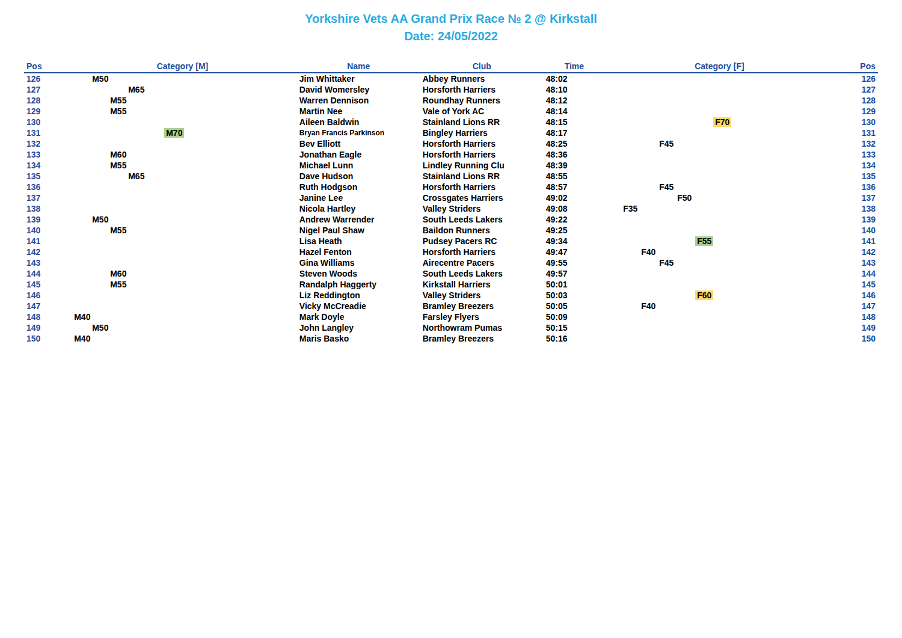Yorkshire Vets AA Grand Prix Race № 2 @ Kirkstall
Date: 24/05/2022
| Pos | Category [M] | Name | Club | Time | Category [F] | Pos |
| --- | --- | --- | --- | --- | --- | --- |
| 126 | M50 | Jim Whittaker | Abbey Runners | 48:02 | | 126 |
| 127 | M65 | David Womersley | Horsforth Harriers | 48:10 | | 127 |
| 128 | M55 | Warren Dennison | Roundhay Runners | 48:12 | | 128 |
| 129 | M55 | Martin Nee | Vale of York AC | 48:14 | | 129 |
| 130 | | Aileen Baldwin | Stainland Lions RR | 48:15 | F70 | 130 |
| 131 | M70 | Bryan Francis Parkinson | Bingley Harriers | 48:17 | | 131 |
| 132 | | Bev Elliott | Horsforth Harriers | 48:25 | F45 | 132 |
| 133 | M60 | Jonathan Eagle | Horsforth Harriers | 48:36 | | 133 |
| 134 | M55 | Michael Lunn | Lindley Running Clu | 48:39 | | 134 |
| 135 | M65 | Dave Hudson | Stainland Lions RR | 48:55 | | 135 |
| 136 | | Ruth Hodgson | Horsforth Harriers | 48:57 | F45 | 136 |
| 137 | | Janine Lee | Crossgates Harriers | 49:02 | F50 | 137 |
| 138 | | Nicola Hartley | Valley Striders | 49:08 | F35 | 138 |
| 139 | M50 | Andrew Warrender | South Leeds Lakers | 49:22 | | 139 |
| 140 | M55 | Nigel Paul Shaw | Baildon Runners | 49:25 | | 140 |
| 141 | | Lisa Heath | Pudsey Pacers RC | 49:34 | F55 | 141 |
| 142 | | Hazel Fenton | Horsforth Harriers | 49:47 | F40 | 142 |
| 143 | | Gina Williams | Airecentre Pacers | 49:55 | F45 | 143 |
| 144 | M60 | Steven Woods | South Leeds Lakers | 49:57 | | 144 |
| 145 | M55 | Randalph Haggerty | Kirkstall Harriers | 50:01 | | 145 |
| 146 | | Liz Reddington | Valley Striders | 50:03 | F60 | 146 |
| 147 | | Vicky McCreadie | Bramley Breezers | 50:05 | F40 | 147 |
| 148 | M40 | Mark Doyle | Farsley Flyers | 50:09 | | 148 |
| 149 | M50 | John Langley | Northowram Pumas | 50:15 | | 149 |
| 150 | M40 | Maris Basko | Bramley Breezers | 50:16 | | 150 |